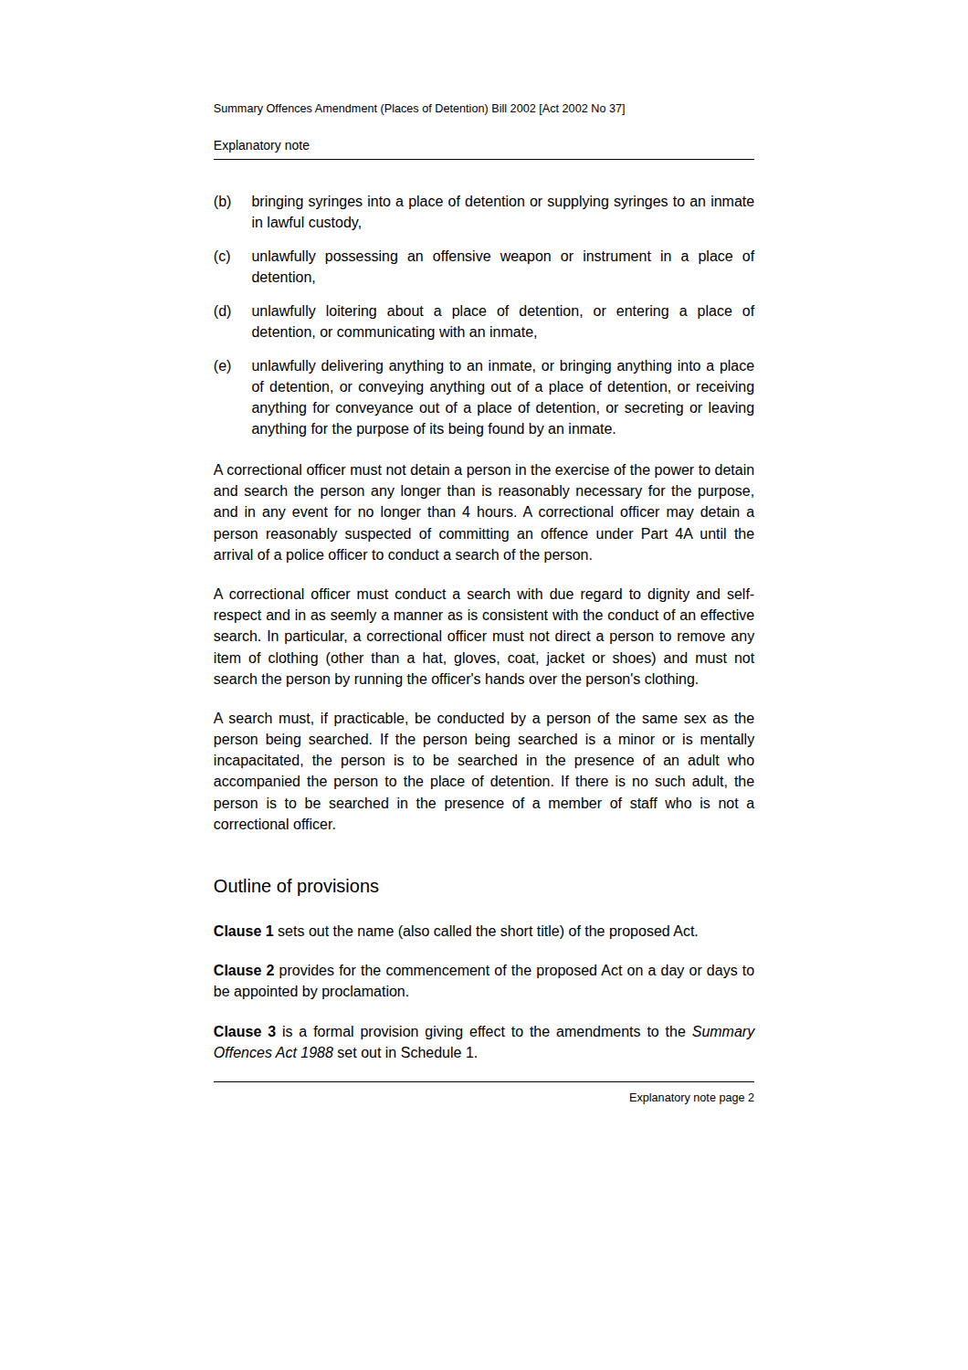Summary Offences Amendment (Places of Detention) Bill 2002 [Act 2002 No 37]
Explanatory note
(b) bringing syringes into a place of detention or supplying syringes to an inmate in lawful custody,
(c) unlawfully possessing an offensive weapon or instrument in a place of detention,
(d) unlawfully loitering about a place of detention, or entering a place of detention, or communicating with an inmate,
(e) unlawfully delivering anything to an inmate, or bringing anything into a place of detention, or conveying anything out of a place of detention, or receiving anything for conveyance out of a place of detention, or secreting or leaving anything for the purpose of its being found by an inmate.
A correctional officer must not detain a person in the exercise of the power to detain and search the person any longer than is reasonably necessary for the purpose, and in any event for no longer than 4 hours. A correctional officer may detain a person reasonably suspected of committing an offence under Part 4A until the arrival of a police officer to conduct a search of the person.
A correctional officer must conduct a search with due regard to dignity and self-respect and in as seemly a manner as is consistent with the conduct of an effective search. In particular, a correctional officer must not direct a person to remove any item of clothing (other than a hat, gloves, coat, jacket or shoes) and must not search the person by running the officer's hands over the person's clothing.
A search must, if practicable, be conducted by a person of the same sex as the person being searched. If the person being searched is a minor or is mentally incapacitated, the person is to be searched in the presence of an adult who accompanied the person to the place of detention. If there is no such adult, the person is to be searched in the presence of a member of staff who is not a correctional officer.
Outline of provisions
Clause 1 sets out the name (also called the short title) of the proposed Act.
Clause 2 provides for the commencement of the proposed Act on a day or days to be appointed by proclamation.
Clause 3 is a formal provision giving effect to the amendments to the Summary Offences Act 1988 set out in Schedule 1.
Explanatory note page 2